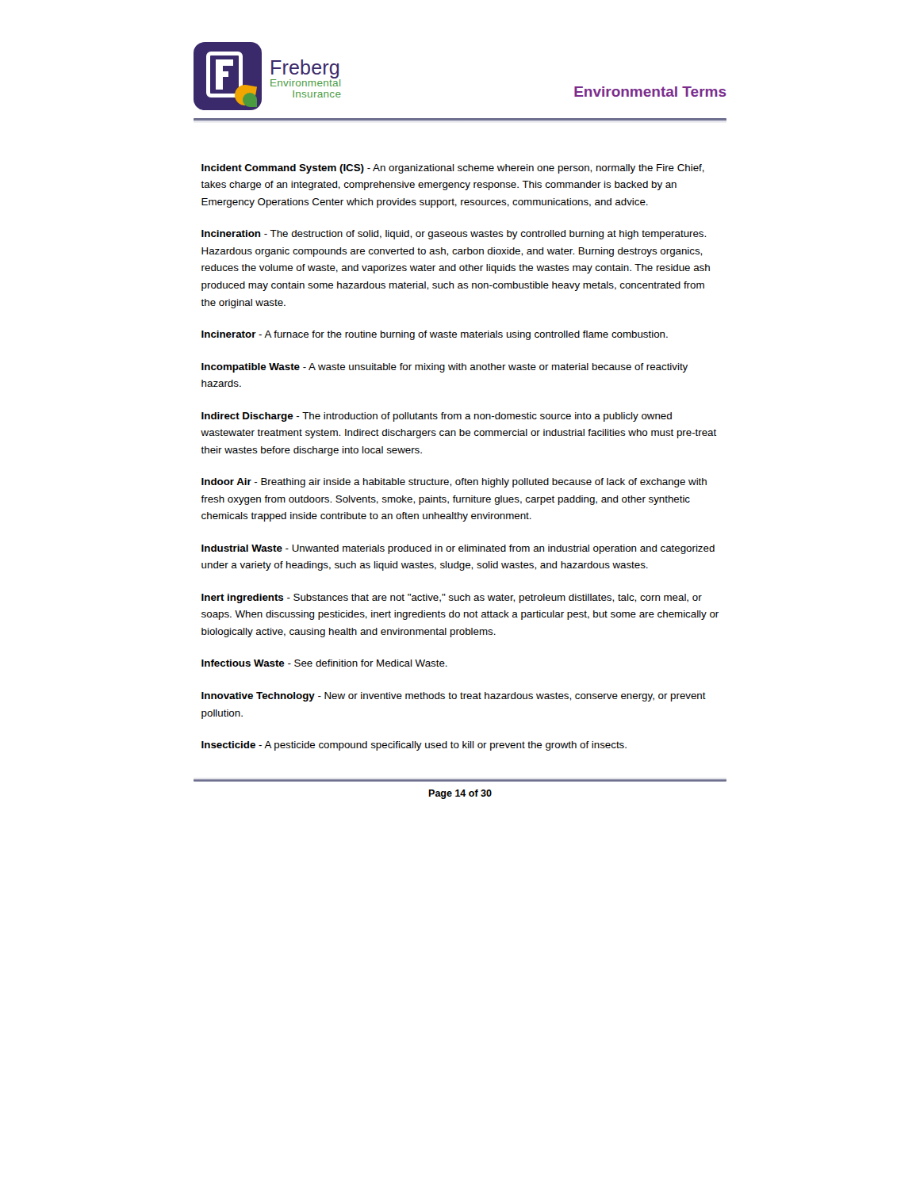Freberg
Environmental
Insurance
Environmental Terms
Incident Command System (ICS) - An organizational scheme wherein one person, normally the Fire Chief, takes charge of an integrated, comprehensive emergency response. This commander is backed by an Emergency Operations Center which provides support, resources, communications, and advice.
Incineration - The destruction of solid, liquid, or gaseous wastes by controlled burning at high temperatures. Hazardous organic compounds are converted to ash, carbon dioxide, and water. Burning destroys organics, reduces the volume of waste, and vaporizes water and other liquids the wastes may contain. The residue ash produced may contain some hazardous material, such as non-combustible heavy metals, concentrated from the original waste.
Incinerator - A furnace for the routine burning of waste materials using controlled flame combustion.
Incompatible Waste - A waste unsuitable for mixing with another waste or material because of reactivity hazards.
Indirect Discharge - The introduction of pollutants from a non-domestic source into a publicly owned wastewater treatment system. Indirect dischargers can be commercial or industrial facilities who must pre-treat their wastes before discharge into local sewers.
Indoor Air - Breathing air inside a habitable structure, often highly polluted because of lack of exchange with fresh oxygen from outdoors. Solvents, smoke, paints, furniture glues, carpet padding, and other synthetic chemicals trapped inside contribute to an often unhealthy environment.
Industrial Waste - Unwanted materials produced in or eliminated from an industrial operation and categorized under a variety of headings, such as liquid wastes, sludge, solid wastes, and hazardous wastes.
Inert ingredients - Substances that are not "active," such as water, petroleum distillates, talc, corn meal, or soaps. When discussing pesticides, inert ingredients do not attack a particular pest, but some are chemically or biologically active, causing health and environmental problems.
Infectious Waste - See definition for Medical Waste.
Innovative Technology - New or inventive methods to treat hazardous wastes, conserve energy, or prevent pollution.
Insecticide - A pesticide compound specifically used to kill or prevent the growth of insects.
Page 14 of 30